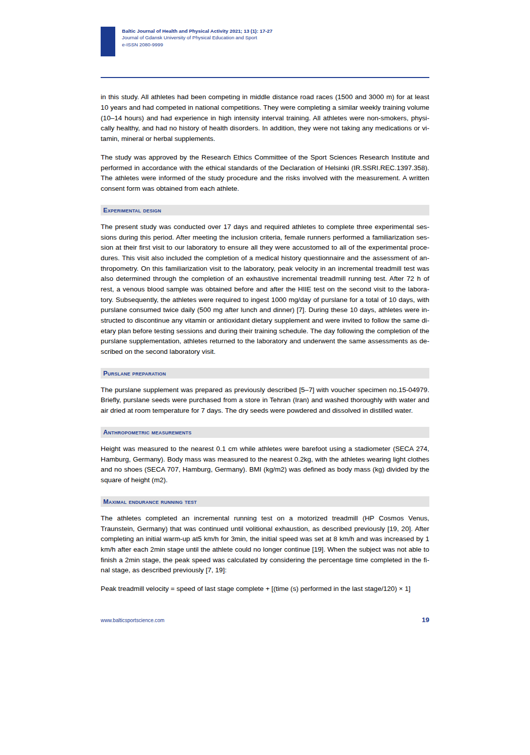Baltic Journal of Health and Physical Activity 2021; 13 (1): 17-27
Journal of Gdansk University of Physical Education and Sport
e-ISSN 2080-9999
in this study. All athletes had been competing in middle distance road races (1500 and 3000 m) for at least 10 years and had competed in national competitions. They were completing a similar weekly training volume (10–14 hours) and had experience in high intensity interval training. All athletes were non-smokers, physically healthy, and had no history of health disorders. In addition, they were not taking any medications or vitamin, mineral or herbal supplements.
The study was approved by the Research Ethics Committee of the Sport Sciences Research Institute and performed in accordance with the ethical standards of the Declaration of Helsinki (IR.SSRI.REC.1397.358). The athletes were informed of the study procedure and the risks involved with the measurement. A written consent form was obtained from each athlete.
Experimental design
The present study was conducted over 17 days and required athletes to complete three experimental sessions during this period. After meeting the inclusion criteria, female runners performed a familiarization session at their first visit to our laboratory to ensure all they were accustomed to all of the experimental procedures. This visit also included the completion of a medical history questionnaire and the assessment of anthropometry. On this familiarization visit to the laboratory, peak velocity in an incremental treadmill test was also determined through the completion of an exhaustive incremental treadmill running test. After 72 h of rest, a venous blood sample was obtained before and after the HIIE test on the second visit to the laboratory. Subsequently, the athletes were required to ingest 1000 mg/day of purslane for a total of 10 days, with purslane consumed twice daily (500 mg after lunch and dinner) [7]. During these 10 days, athletes were instructed to discontinue any vitamin or antioxidant dietary supplement and were invited to follow the same dietary plan before testing sessions and during their training schedule. The day following the completion of the purslane supplementation, athletes returned to the laboratory and underwent the same assessments as described on the second laboratory visit.
Purslane preparation
The purslane supplement was prepared as previously described [5–7] with voucher specimen no.15-04979. Briefly, purslane seeds were purchased from a store in Tehran (Iran) and washed thoroughly with water and air dried at room temperature for 7 days. The dry seeds were powdered and dissolved in distilled water.
Anthropometric measurements
Height was measured to the nearest 0.1 cm while athletes were barefoot using a stadiometer (SECA 274, Hamburg, Germany). Body mass was measured to the nearest 0.2kg, with the athletes wearing light clothes and no shoes (SECA 707, Hamburg, Germany). BMI (kg/m2) was defined as body mass (kg) divided by the square of height (m2).
Maximal endurance running test
The athletes completed an incremental running test on a motorized treadmill (HP Cosmos Venus, Traunstein, Germany) that was continued until volitional exhaustion, as described previously [19, 20]. After completing an initial warm-up at5 km/h for 3min, the initial speed was set at 8 km/h and was increased by 1 km/h after each 2min stage until the athlete could no longer continue [19]. When the subject was not able to finish a 2min stage, the peak speed was calculated by considering the percentage time completed in the final stage, as described previously [7, 19]:
Peak treadmill velocity = speed of last stage complete + [(time (s) performed in the last stage/120) × 1]
www.balticsportscience.com 19